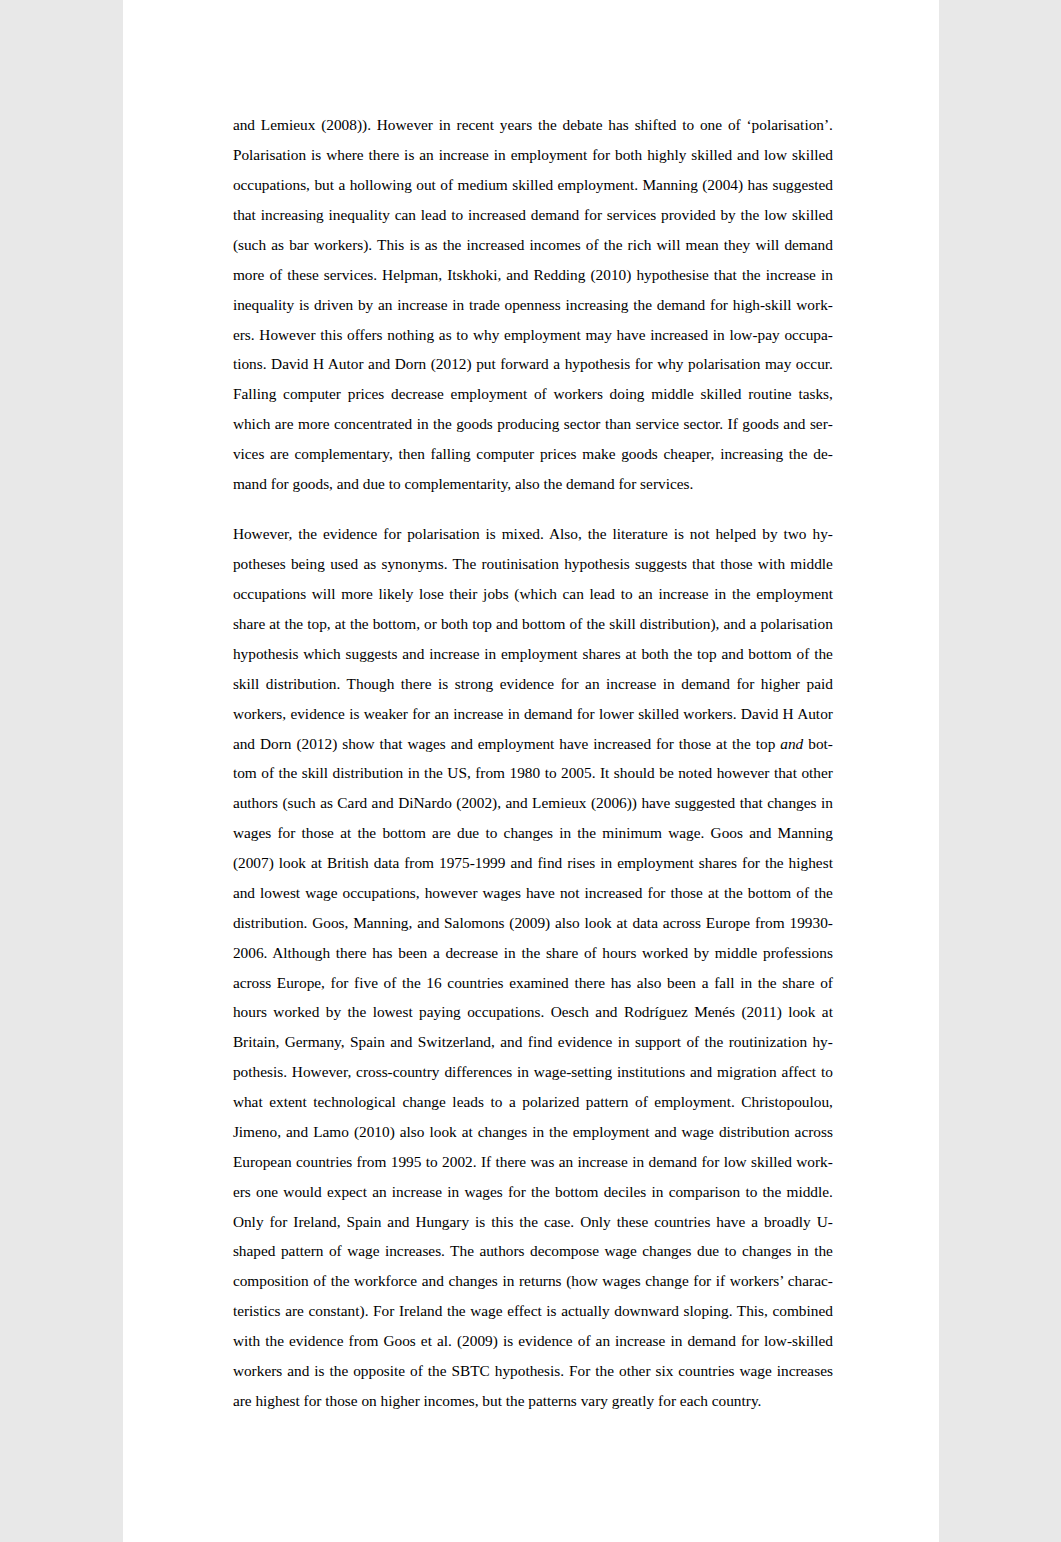and Lemieux (2008)). However in recent years the debate has shifted to one of ‘polarisation’. Polarisation is where there is an increase in employment for both highly skilled and low skilled occupations, but a hollowing out of medium skilled employment. Manning (2004) has suggested that increasing inequality can lead to increased demand for services provided by the low skilled (such as bar workers). This is as the increased incomes of the rich will mean they will demand more of these services. Helpman, Itskhoki, and Redding (2010) hypothesise that the increase in inequality is driven by an increase in trade openness increasing the demand for high-skill workers. However this offers nothing as to why employment may have increased in low-pay occupations. David H Autor and Dorn (2012) put forward a hypothesis for why polarisation may occur. Falling computer prices decrease employment of workers doing middle skilled routine tasks, which are more concentrated in the goods producing sector than service sector. If goods and services are complementary, then falling computer prices make goods cheaper, increasing the demand for goods, and due to complementarity, also the demand for services.
However, the evidence for polarisation is mixed. Also, the literature is not helped by two hypotheses being used as synonyms. The routinisation hypothesis suggests that those with middle occupations will more likely lose their jobs (which can lead to an increase in the employment share at the top, at the bottom, or both top and bottom of the skill distribution), and a polarisation hypothesis which suggests and increase in employment shares at both the top and bottom of the skill distribution. Though there is strong evidence for an increase in demand for higher paid workers, evidence is weaker for an increase in demand for lower skilled workers. David H Autor and Dorn (2012) show that wages and employment have increased for those at the top and bottom of the skill distribution in the US, from 1980 to 2005. It should be noted however that other authors (such as Card and DiNardo (2002), and Lemieux (2006)) have suggested that changes in wages for those at the bottom are due to changes in the minimum wage. Goos and Manning (2007) look at British data from 1975-1999 and find rises in employment shares for the highest and lowest wage occupations, however wages have not increased for those at the bottom of the distribution. Goos, Manning, and Salomons (2009) also look at data across Europe from 19930-2006. Although there has been a decrease in the share of hours worked by middle professions across Europe, for five of the 16 countries examined there has also been a fall in the share of hours worked by the lowest paying occupations. Oesch and Rodríguez Menés (2011) look at Britain, Germany, Spain and Switzerland, and find evidence in support of the routinization hypothesis. However, cross-country differences in wage-setting institutions and migration affect to what extent technological change leads to a polarized pattern of employment. Christopoulou, Jimeno, and Lamo (2010) also look at changes in the employment and wage distribution across European countries from 1995 to 2002. If there was an increase in demand for low skilled workers one would expect an increase in wages for the bottom deciles in comparison to the middle. Only for Ireland, Spain and Hungary is this the case. Only these countries have a broadly U-shaped pattern of wage increases. The authors decompose wage changes due to changes in the composition of the workforce and changes in returns (how wages change for if workers’ characteristics are constant). For Ireland the wage effect is actually downward sloping. This, combined with the evidence from Goos et al. (2009) is evidence of an increase in demand for low-skilled workers and is the opposite of the SBTC hypothesis. For the other six countries wage increases are highest for those on higher incomes, but the patterns vary greatly for each country.